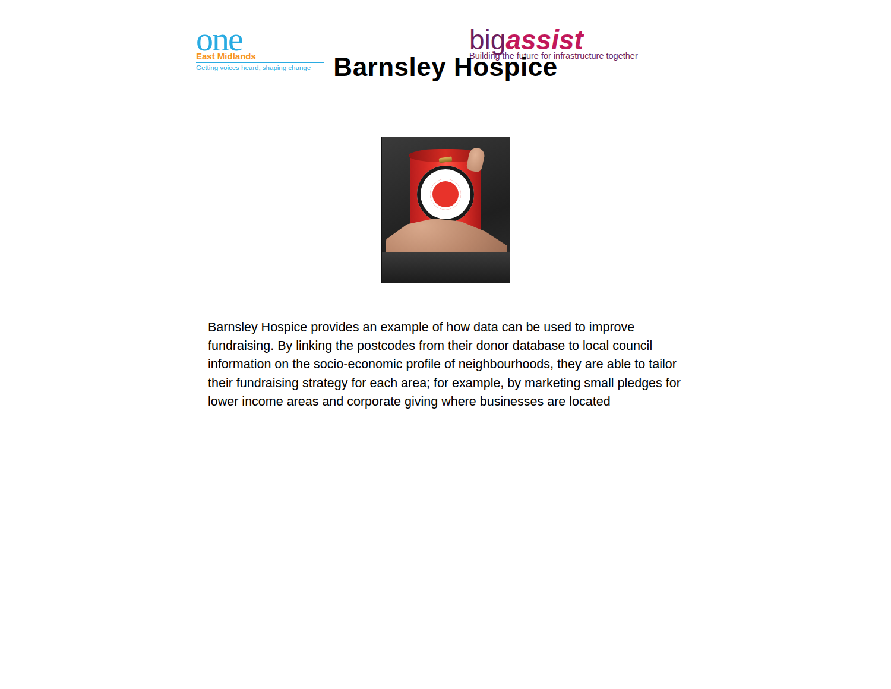one
East Midlands
Getting voices heard, shaping change
bigassist
Building the future for infrastructure together
Barnsley Hospice
Barnsley Hospice provides an example of how data can be used to improve fundraising. By linking the postcodes from their donor database to local council information on the socio-economic profile of neighbourhoods, they are able to tailor their fundraising strategy for each area; for example, by marketing small pledges for lower income areas and corporate giving where businesses are located